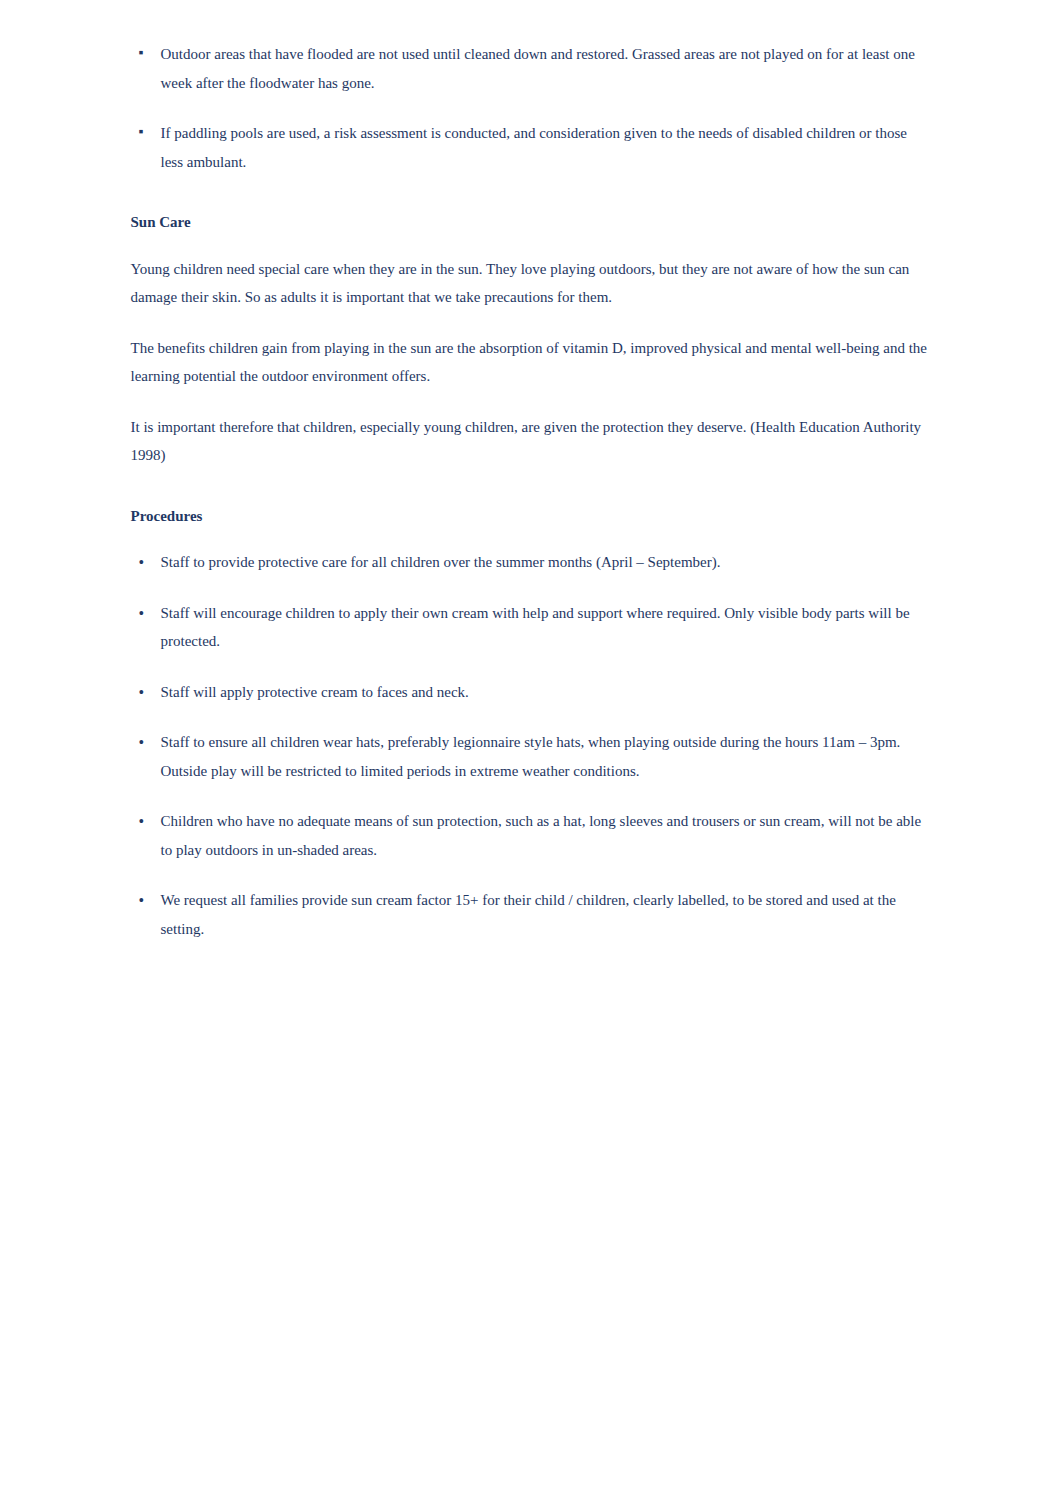Outdoor areas that have flooded are not used until cleaned down and restored. Grassed areas are not played on for at least one week after the floodwater has gone.
If paddling pools are used, a risk assessment is conducted, and consideration given to the needs of disabled children or those less ambulant.
Sun Care
Young children need special care when they are in the sun. They love playing outdoors, but they are not aware of how the sun can damage their skin. So as adults it is important that we take precautions for them.
The benefits children gain from playing in the sun are the absorption of vitamin D, improved physical and mental well-being and the learning potential the outdoor environment offers.
It is important therefore that children, especially young children, are given the protection they deserve. (Health Education Authority 1998)
Procedures
Staff to provide protective care for all children over the summer months (April – September).
Staff will encourage children to apply their own cream with help and support where required. Only visible body parts will be protected.
Staff will apply protective cream to faces and neck.
Staff to ensure all children wear hats, preferably legionnaire style hats, when playing outside during the hours 11am – 3pm. Outside play will be restricted to limited periods in extreme weather conditions.
Children who have no adequate means of sun protection, such as a hat, long sleeves and trousers or sun cream, will not be able to play outdoors in un-shaded areas.
We request all families provide sun cream factor 15+ for their child / children, clearly labelled, to be stored and used at the setting.